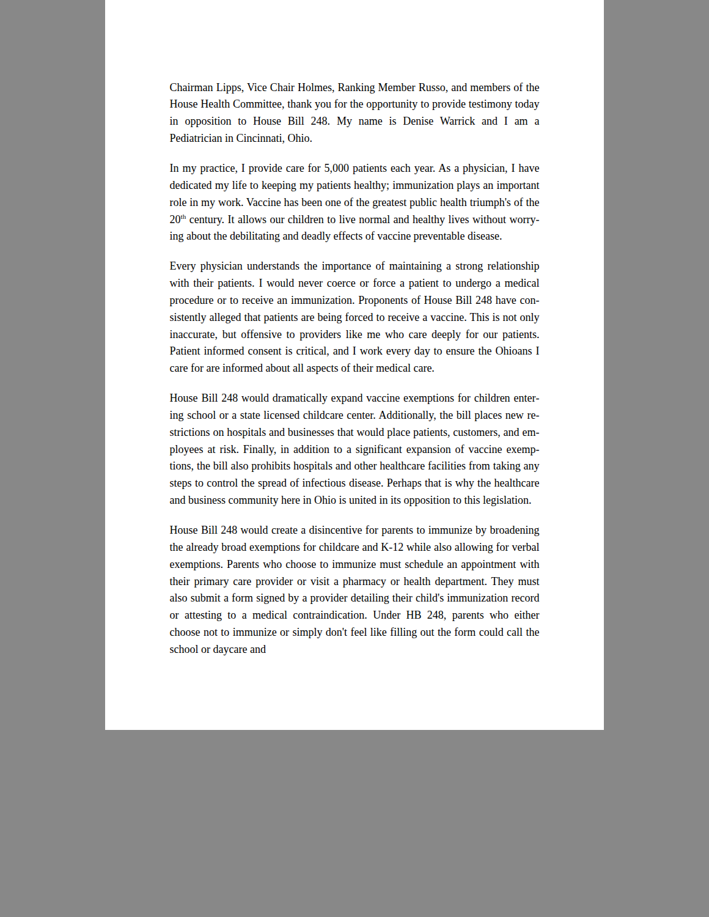Chairman Lipps, Vice Chair Holmes, Ranking Member Russo, and members of the House Health Committee, thank you for the opportunity to provide testimony today in opposition to House Bill 248. My name is Denise Warrick and I am a Pediatrician in Cincinnati, Ohio.
In my practice, I provide care for 5,000 patients each year. As a physician, I have dedicated my life to keeping my patients healthy; immunization plays an important role in my work. Vaccine has been one of the greatest public health triumph's of the 20th century. It allows our children to live normal and healthy lives without worrying about the debilitating and deadly effects of vaccine preventable disease.
Every physician understands the importance of maintaining a strong relationship with their patients. I would never coerce or force a patient to undergo a medical procedure or to receive an immunization. Proponents of House Bill 248 have consistently alleged that patients are being forced to receive a vaccine. This is not only inaccurate, but offensive to providers like me who care deeply for our patients. Patient informed consent is critical, and I work every day to ensure the Ohioans I care for are informed about all aspects of their medical care.
House Bill 248 would dramatically expand vaccine exemptions for children entering school or a state licensed childcare center. Additionally, the bill places new restrictions on hospitals and businesses that would place patients, customers, and employees at risk. Finally, in addition to a significant expansion of vaccine exemptions, the bill also prohibits hospitals and other healthcare facilities from taking any steps to control the spread of infectious disease. Perhaps that is why the healthcare and business community here in Ohio is united in its opposition to this legislation.
House Bill 248 would create a disincentive for parents to immunize by broadening the already broad exemptions for childcare and K-12 while also allowing for verbal exemptions. Parents who choose to immunize must schedule an appointment with their primary care provider or visit a pharmacy or health department. They must also submit a form signed by a provider detailing their child's immunization record or attesting to a medical contraindication. Under HB 248, parents who either choose not to immunize or simply don't feel like filling out the form could call the school or daycare and